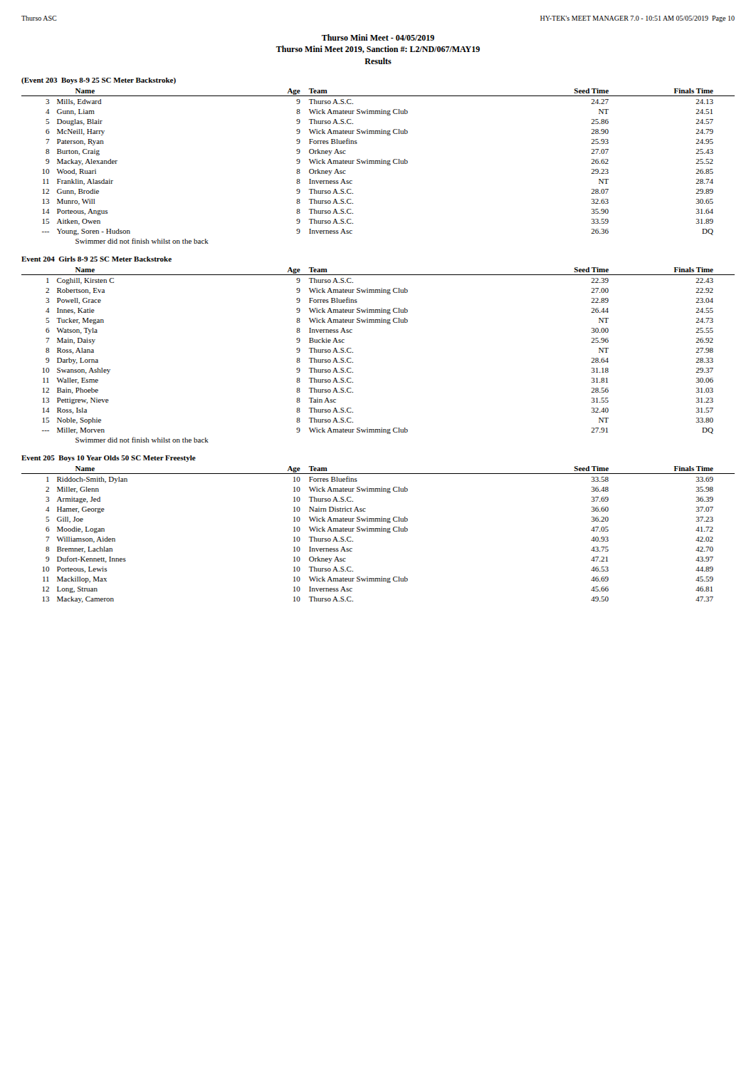Thurso ASC
HY-TEK's MEET MANAGER 7.0 - 10:51 AM 05/05/2019 Page 10
Thurso Mini Meet - 04/05/2019
Thurso Mini Meet 2019, Sanction #: L2/ND/067/MAY19
Results
(Event 203 Boys 8-9 25 SC Meter Backstroke)
| | Name | Age | Team | Seed Time | Finals Time |
| --- | --- | --- | --- | --- | --- |
| 3 | Mills, Edward | 9 | Thurso A.S.C. | 24.27 | 24.13 |
| 4 | Gunn, Liam | 8 | Wick Amateur Swimming Club | NT | 24.51 |
| 5 | Douglas, Blair | 9 | Thurso A.S.C. | 25.86 | 24.57 |
| 6 | McNeill, Harry | 9 | Wick Amateur Swimming Club | 28.90 | 24.79 |
| 7 | Paterson, Ryan | 9 | Forres Bluefins | 25.93 | 24.95 |
| 8 | Burton, Craig | 9 | Orkney Asc | 27.07 | 25.43 |
| 9 | Mackay, Alexander | 9 | Wick Amateur Swimming Club | 26.62 | 25.52 |
| 10 | Wood, Ruari | 8 | Orkney Asc | 29.23 | 26.85 |
| 11 | Franklin, Alasdair | 8 | Inverness Asc | NT | 28.74 |
| 12 | Gunn, Brodie | 9 | Thurso A.S.C. | 28.07 | 29.89 |
| 13 | Munro, Will | 8 | Thurso A.S.C. | 32.63 | 30.65 |
| 14 | Porteous, Angus | 8 | Thurso A.S.C. | 35.90 | 31.64 |
| 15 | Aitken, Owen | 9 | Thurso A.S.C. | 33.59 | 31.89 |
| --- | Young, Soren - Hudson | 9 | Inverness Asc | 26.36 | DQ |
| | Swimmer did not finish whilst on the back |
Event 204 Girls 8-9 25 SC Meter Backstroke
| | Name | Age | Team | Seed Time | Finals Time |
| --- | --- | --- | --- | --- | --- |
| 1 | Coghill, Kirsten C | 9 | Thurso A.S.C. | 22.39 | 22.43 |
| 2 | Robertson, Eva | 9 | Wick Amateur Swimming Club | 27.00 | 22.92 |
| 3 | Powell, Grace | 9 | Forres Bluefins | 22.89 | 23.04 |
| 4 | Innes, Katie | 9 | Wick Amateur Swimming Club | 26.44 | 24.55 |
| 5 | Tucker, Megan | 8 | Wick Amateur Swimming Club | NT | 24.73 |
| 6 | Watson, Tyla | 8 | Inverness Asc | 30.00 | 25.55 |
| 7 | Main, Daisy | 9 | Buckie Asc | 25.96 | 26.92 |
| 8 | Ross, Alana | 9 | Thurso A.S.C. | NT | 27.98 |
| 9 | Darby, Lorna | 8 | Thurso A.S.C. | 28.64 | 28.33 |
| 10 | Swanson, Ashley | 9 | Thurso A.S.C. | 31.18 | 29.37 |
| 11 | Waller, Esme | 8 | Thurso A.S.C. | 31.81 | 30.06 |
| 12 | Bain, Phoebe | 8 | Thurso A.S.C. | 28.56 | 31.03 |
| 13 | Pettigrew, Nieve | 8 | Tain Asc | 31.55 | 31.23 |
| 14 | Ross, Isla | 8 | Thurso A.S.C. | 32.40 | 31.57 |
| 15 | Noble, Sophie | 8 | Thurso A.S.C. | NT | 33.80 |
| --- | Miller, Morven | 9 | Wick Amateur Swimming Club | 27.91 | DQ |
| | Swimmer did not finish whilst on the back |
Event 205 Boys 10 Year Olds 50 SC Meter Freestyle
| | Name | Age | Team | Seed Time | Finals Time |
| --- | --- | --- | --- | --- | --- |
| 1 | Riddoch-Smith, Dylan | 10 | Forres Bluefins | 33.58 | 33.69 |
| 2 | Miller, Glenn | 10 | Wick Amateur Swimming Club | 36.48 | 35.98 |
| 3 | Armitage, Jed | 10 | Thurso A.S.C. | 37.69 | 36.39 |
| 4 | Hamer, George | 10 | Nairn District Asc | 36.60 | 37.07 |
| 5 | Gill, Joe | 10 | Wick Amateur Swimming Club | 36.20 | 37.23 |
| 6 | Moodie, Logan | 10 | Wick Amateur Swimming Club | 47.05 | 41.72 |
| 7 | Williamson, Aiden | 10 | Thurso A.S.C. | 40.93 | 42.02 |
| 8 | Bremner, Lachlan | 10 | Inverness Asc | 43.75 | 42.70 |
| 9 | Dufort-Kennett, Innes | 10 | Orkney Asc | 47.21 | 43.97 |
| 10 | Porteous, Lewis | 10 | Thurso A.S.C. | 46.53 | 44.89 |
| 11 | Mackillop, Max | 10 | Wick Amateur Swimming Club | 46.69 | 45.59 |
| 12 | Long, Struan | 10 | Inverness Asc | 45.66 | 46.81 |
| 13 | Mackay, Cameron | 10 | Thurso A.S.C. | 49.50 | 47.37 |